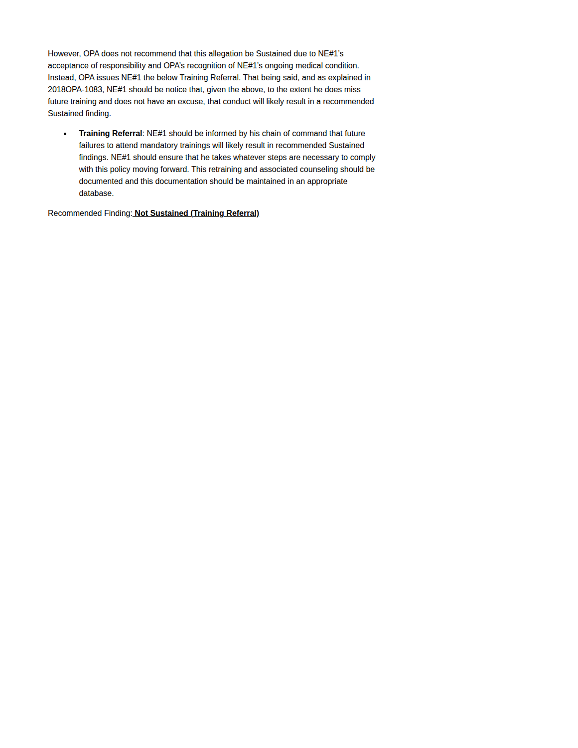However, OPA does not recommend that this allegation be Sustained due to NE#1’s acceptance of responsibility and OPA’s recognition of NE#1’s ongoing medical condition. Instead, OPA issues NE#1 the below Training Referral. That being said, and as explained in 2018OPA-1083, NE#1 should be notice that, given the above, to the extent he does miss future training and does not have an excuse, that conduct will likely result in a recommended Sustained finding.
Training Referral: NE#1 should be informed by his chain of command that future failures to attend mandatory trainings will likely result in recommended Sustained findings. NE#1 should ensure that he takes whatever steps are necessary to comply with this policy moving forward. This retraining and associated counseling should be documented and this documentation should be maintained in an appropriate database.
Recommended Finding: Not Sustained (Training Referral)